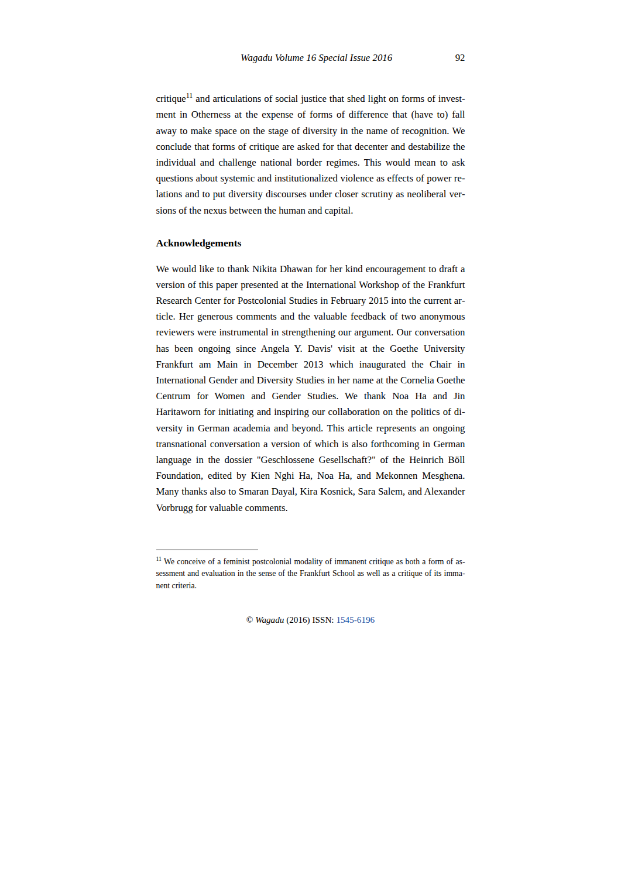Wagadu Volume 16 Special Issue 2016 92
critique11 and articulations of social justice that shed light on forms of investment in Otherness at the expense of forms of difference that (have to) fall away to make space on the stage of diversity in the name of recognition. We conclude that forms of critique are asked for that decenter and destabilize the individual and challenge national border regimes. This would mean to ask questions about systemic and institutionalized violence as effects of power relations and to put diversity discourses under closer scrutiny as neoliberal versions of the nexus between the human and capital.
Acknowledgements
We would like to thank Nikita Dhawan for her kind encouragement to draft a version of this paper presented at the International Workshop of the Frankfurt Research Center for Postcolonial Studies in February 2015 into the current article. Her generous comments and the valuable feedback of two anonymous reviewers were instrumental in strengthening our argument. Our conversation has been ongoing since Angela Y. Davis' visit at the Goethe University Frankfurt am Main in December 2013 which inaugurated the Chair in International Gender and Diversity Studies in her name at the Cornelia Goethe Centrum for Women and Gender Studies. We thank Noa Ha and Jin Haritaworn for initiating and inspiring our collaboration on the politics of diversity in German academia and beyond. This article represents an ongoing transnational conversation a version of which is also forthcoming in German language in the dossier "Geschlossene Gesellschaft?" of the Heinrich Böll Foundation, edited by Kien Nghi Ha, Noa Ha, and Mekonnen Mesghena. Many thanks also to Smaran Dayal, Kira Kosnick, Sara Salem, and Alexander Vorbrugg for valuable comments.
11 We conceive of a feminist postcolonial modality of immanent critique as both a form of assessment and evaluation in the sense of the Frankfurt School as well as a critique of its immanent criteria.
© Wagadu (2016) ISSN: 1545-6196